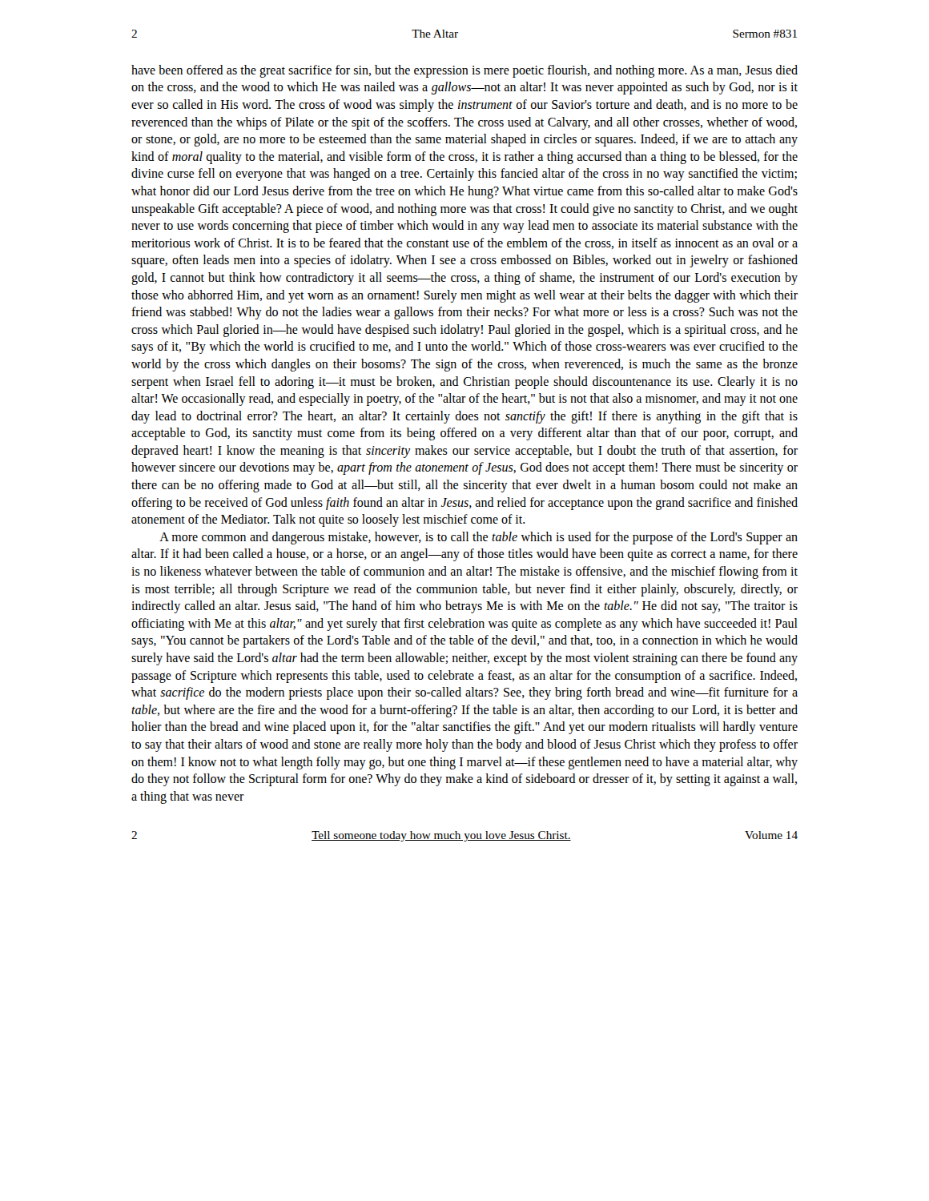2
The Altar
Sermon #831
have been offered as the great sacrifice for sin, but the expression is mere poetic flourish, and nothing more. As a man, Jesus died on the cross, and the wood to which He was nailed was a gallows—not an altar! It was never appointed as such by God, nor is it ever so called in His word. The cross of wood was simply the instrument of our Savior's torture and death, and is no more to be reverenced than the whips of Pilate or the spit of the scoffers. The cross used at Calvary, and all other crosses, whether of wood, or stone, or gold, are no more to be esteemed than the same material shaped in circles or squares. Indeed, if we are to attach any kind of moral quality to the material, and visible form of the cross, it is rather a thing accursed than a thing to be blessed, for the divine curse fell on everyone that was hanged on a tree. Certainly this fancied altar of the cross in no way sanctified the victim; what honor did our Lord Jesus derive from the tree on which He hung? What virtue came from this so-called altar to make God's unspeakable Gift acceptable? A piece of wood, and nothing more was that cross! It could give no sanctity to Christ, and we ought never to use words concerning that piece of timber which would in any way lead men to associate its material substance with the meritorious work of Christ. It is to be feared that the constant use of the emblem of the cross, in itself as innocent as an oval or a square, often leads men into a species of idolatry. When I see a cross embossed on Bibles, worked out in jewelry or fashioned gold, I cannot but think how contradictory it all seems—the cross, a thing of shame, the instrument of our Lord's execution by those who abhorred Him, and yet worn as an ornament! Surely men might as well wear at their belts the dagger with which their friend was stabbed! Why do not the ladies wear a gallows from their necks? For what more or less is a cross? Such was not the cross which Paul gloried in—he would have despised such idolatry! Paul gloried in the gospel, which is a spiritual cross, and he says of it, "By which the world is crucified to me, and I unto the world." Which of those cross-wearers was ever crucified to the world by the cross which dangles on their bosoms? The sign of the cross, when reverenced, is much the same as the bronze serpent when Israel fell to adoring it—it must be broken, and Christian people should discountenance its use. Clearly it is no altar! We occasionally read, and especially in poetry, of the "altar of the heart," but is not that also a misnomer, and may it not one day lead to doctrinal error? The heart, an altar? It certainly does not sanctify the gift! If there is anything in the gift that is acceptable to God, its sanctity must come from its being offered on a very different altar than that of our poor, corrupt, and depraved heart! I know the meaning is that sincerity makes our service acceptable, but I doubt the truth of that assertion, for however sincere our devotions may be, apart from the atonement of Jesus, God does not accept them! There must be sincerity or there can be no offering made to God at all—but still, all the sincerity that ever dwelt in a human bosom could not make an offering to be received of God unless faith found an altar in Jesus, and relied for acceptance upon the grand sacrifice and finished atonement of the Mediator. Talk not quite so loosely lest mischief come of it.
A more common and dangerous mistake, however, is to call the table which is used for the purpose of the Lord's Supper an altar. If it had been called a house, or a horse, or an angel—any of those titles would have been quite as correct a name, for there is no likeness whatever between the table of communion and an altar! The mistake is offensive, and the mischief flowing from it is most terrible; all through Scripture we read of the communion table, but never find it either plainly, obscurely, directly, or indirectly called an altar. Jesus said, "The hand of him who betrays Me is with Me on the table." He did not say, "The traitor is officiating with Me at this altar," and yet surely that first celebration was quite as complete as any which have succeeded it! Paul says, "You cannot be partakers of the Lord's Table and of the table of the devil," and that, too, in a connection in which he would surely have said the Lord's altar had the term been allowable; neither, except by the most violent straining can there be found any passage of Scripture which represents this table, used to celebrate a feast, as an altar for the consumption of a sacrifice. Indeed, what sacrifice do the modern priests place upon their so-called altars? See, they bring forth bread and wine—fit furniture for a table, but where are the fire and the wood for a burnt-offering? If the table is an altar, then according to our Lord, it is better and holier than the bread and wine placed upon it, for the "altar sanctifies the gift." And yet our modern ritualists will hardly venture to say that their altars of wood and stone are really more holy than the body and blood of Jesus Christ which they profess to offer on them! I know not to what length folly may go, but one thing I marvel at—if these gentlemen need to have a material altar, why do they not follow the Scriptural form for one? Why do they make a kind of sideboard or dresser of it, by setting it against a wall, a thing that was never
2
Tell someone today how much you love Jesus Christ.
Volume 14